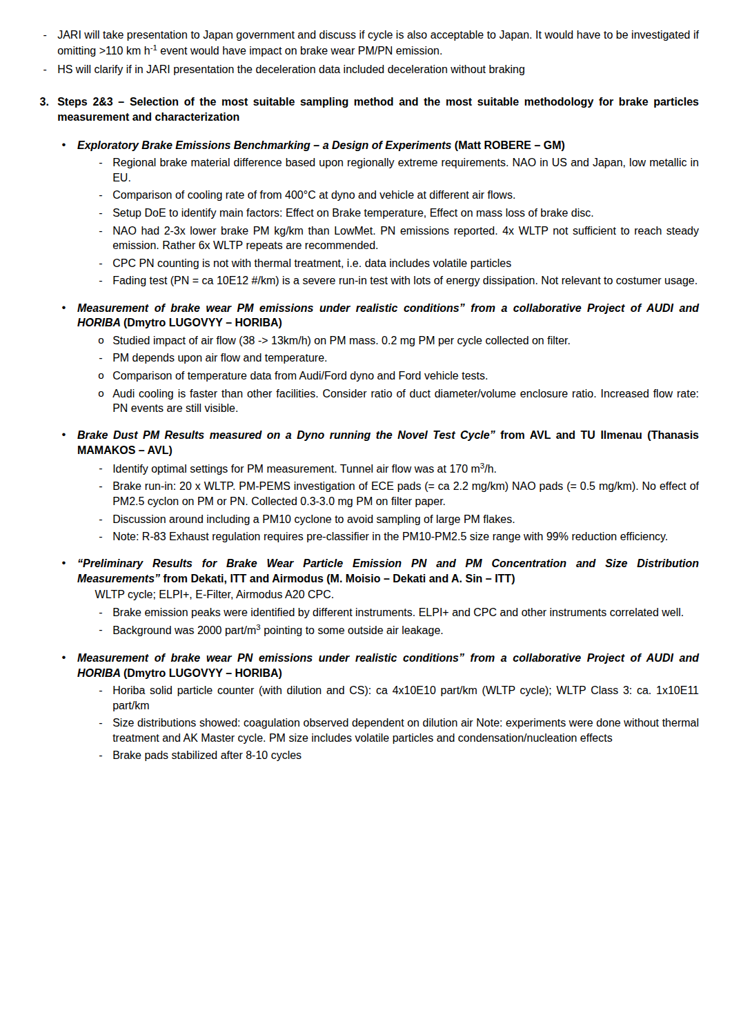JARI will take presentation to Japan government and discuss if cycle is also acceptable to Japan. It would have to be investigated if omitting >110 km h-1 event would have impact on brake wear PM/PN emission.
HS will clarify if in JARI presentation the deceleration data included deceleration without braking
3.
Steps 2&3 – Selection of the most suitable sampling method and the most suitable methodology for brake particles measurement and characterization
Exploratory Brake Emissions Benchmarking – a Design of Experiments (Matt ROBERE – GM)
Regional brake material difference based upon regionally extreme requirements. NAO in US and Japan, low metallic in EU.
Comparison of cooling rate of from 400°C at dyno and vehicle at different air flows.
Setup DoE to identify main factors: Effect on Brake temperature, Effect on mass loss of brake disc.
NAO had 2-3x lower brake PM kg/km than LowMet. PN emissions reported. 4x WLTP not sufficient to reach steady emission. Rather 6x WLTP repeats are recommended.
CPC PN counting is not with thermal treatment, i.e. data includes volatile particles
Fading test (PN = ca 10E12 #/km) is a severe run-in test with lots of energy dissipation. Not relevant to costumer usage.
Measurement of brake wear PM emissions under realistic conditions” from a collaborative Project of AUDI and HORIBA (Dmytro LUGOVYY – HORIBA)
Studied impact of air flow (38 -> 13km/h) on PM mass. 0.2 mg PM per cycle collected on filter.
PM depends upon air flow and temperature.
Comparison of temperature data from Audi/Ford dyno and Ford vehicle tests.
Audi cooling is faster than other facilities. Consider ratio of duct diameter/volume enclosure ratio. Increased flow rate: PN events are still visible.
Brake Dust PM Results measured on a Dyno running the Novel Test Cycle” from AVL and TU Ilmenau (Thanasis MAMAKOS – AVL)
Identify optimal settings for PM measurement. Tunnel air flow was at 170 m3/h.
Brake run-in: 20 x WLTP. PM-PEMS investigation of ECE pads (= ca 2.2 mg/km) NAO pads (= 0.5 mg/km). No effect of PM2.5 cyclon on PM or PN. Collected 0.3-3.0 mg PM on filter paper.
Discussion around including a PM10 cyclone to avoid sampling of large PM flakes.
Note: R-83 Exhaust regulation requires pre-classifier in the PM10-PM2.5 size range with 99% reduction efficiency.
“Preliminary Results for Brake Wear Particle Emission PN and PM Concentration and Size Distribution Measurements” from Dekati, ITT and Airmodus (M. Moisio – Dekati and A. Sin – ITT)
WLTP cycle; ELPI+, E-Filter, Airmodus A20 CPC.
Brake emission peaks were identified by different instruments. ELPI+ and CPC and other instruments correlated well.
Background was 2000 part/m3 pointing to some outside air leakage.
Measurement of brake wear PN emissions under realistic conditions” from a collaborative Project of AUDI and HORIBA (Dmytro LUGOVYY – HORIBA)
Horiba solid particle counter (with dilution and CS): ca 4x10E10 part/km (WLTP cycle); WLTP Class 3: ca. 1x10E11 part/km
Size distributions showed: coagulation observed dependent on dilution air Note: experiments were done without thermal treatment and AK Master cycle. PM size includes volatile particles and condensation/nucleation effects
Brake pads stabilized after 8-10 cycles